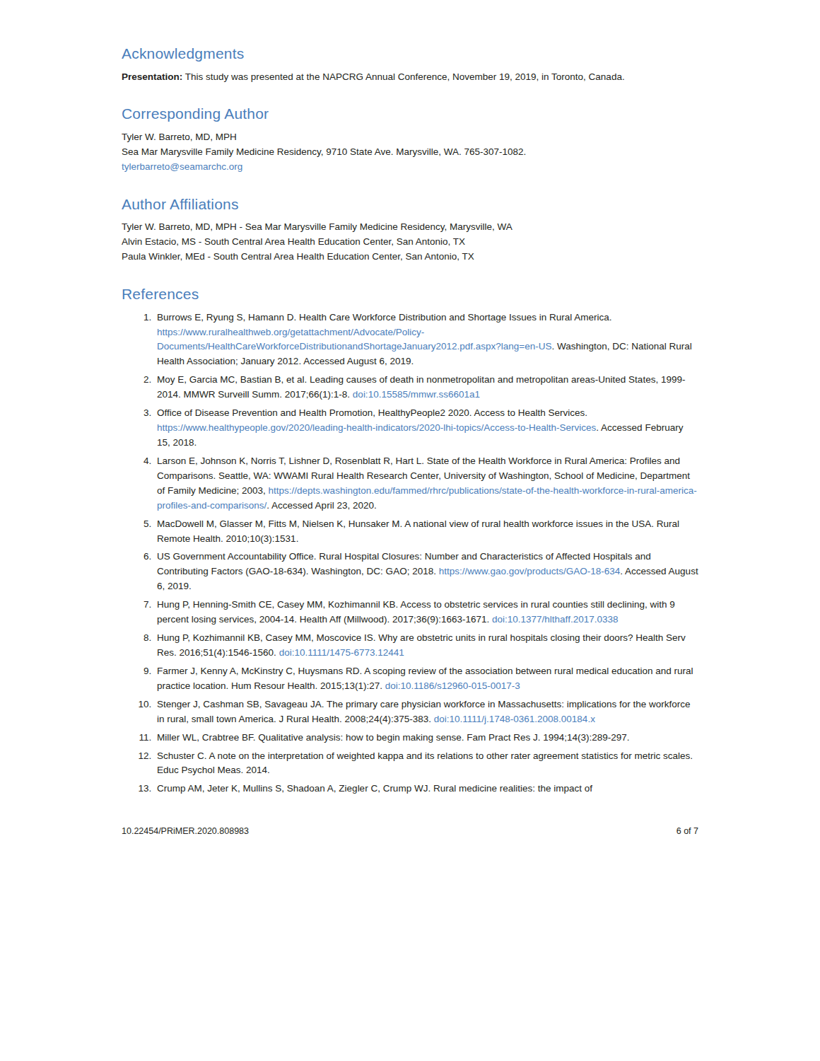Acknowledgments
Presentation: This study was presented at the NAPCRG Annual Conference, November 19, 2019, in Toronto, Canada.
Corresponding Author
Tyler W. Barreto, MD, MPH
Sea Mar Marysville Family Medicine Residency, 9710 State Ave. Marysville, WA. 765-307-1082.
tylerbarreto@seamarchc.org
Author Affiliations
Tyler W. Barreto, MD, MPH - Sea Mar Marysville Family Medicine Residency, Marysville, WA
Alvin Estacio, MS - South Central Area Health Education Center, San Antonio, TX
Paula Winkler, MEd - South Central Area Health Education Center, San Antonio, TX
References
Burrows E, Ryung S, Hamann D. Health Care Workforce Distribution and Shortage Issues in Rural America. https://www.ruralhealthweb.org/getattachment/Advocate/Policy-Documents/HealthCareWorkforceDistributionandShortageJanuary2012.pdf.aspx?lang=en-US. Washington, DC: National Rural Health Association; January 2012. Accessed August 6, 2019.
Moy E, Garcia MC, Bastian B, et al. Leading causes of death in nonmetropolitan and metropolitan areas-United States, 1999-2014. MMWR Surveill Summ. 2017;66(1):1-8. doi:10.15585/mmwr.ss6601a1
Office of Disease Prevention and Health Promotion, HealthyPeople2 2020. Access to Health Services. https://www.healthypeople.gov/2020/leading-health-indicators/2020-lhi-topics/Access-to-Health-Services. Accessed February 15, 2018.
Larson E, Johnson K, Norris T, Lishner D, Rosenblatt R, Hart L. State of the Health Workforce in Rural America: Profiles and Comparisons. Seattle, WA: WWAMI Rural Health Research Center, University of Washington, School of Medicine, Department of Family Medicine; 2003, https://depts.washington.edu/fammed/rhrc/publications/state-of-the-health-workforce-in-rural-america-profiles-and-comparisons/. Accessed April 23, 2020.
MacDowell M, Glasser M, Fitts M, Nielsen K, Hunsaker M. A national view of rural health workforce issues in the USA. Rural Remote Health. 2010;10(3):1531.
US Government Accountability Office. Rural Hospital Closures: Number and Characteristics of Affected Hospitals and Contributing Factors (GAO-18-634). Washington, DC: GAO; 2018. https://www.gao.gov/products/GAO-18-634. Accessed August 6, 2019.
Hung P, Henning-Smith CE, Casey MM, Kozhimannil KB. Access to obstetric services in rural counties still declining, with 9 percent losing services, 2004-14. Health Aff (Millwood). 2017;36(9):1663-1671. doi:10.1377/hlthaff.2017.0338
Hung P, Kozhimannil KB, Casey MM, Moscovice IS. Why are obstetric units in rural hospitals closing their doors? Health Serv Res. 2016;51(4):1546-1560. doi:10.1111/1475-6773.12441
Farmer J, Kenny A, McKinstry C, Huysmans RD. A scoping review of the association between rural medical education and rural practice location. Hum Resour Health. 2015;13(1):27. doi:10.1186/s12960-015-0017-3
Stenger J, Cashman SB, Savageau JA. The primary care physician workforce in Massachusetts: implications for the workforce in rural, small town America. J Rural Health. 2008;24(4):375-383. doi:10.1111/j.1748-0361.2008.00184.x
Miller WL, Crabtree BF. Qualitative analysis: how to begin making sense. Fam Pract Res J. 1994;14(3):289-297.
Schuster C. A note on the interpretation of weighted kappa and its relations to other rater agreement statistics for metric scales. Educ Psychol Meas. 2014.
Crump AM, Jeter K, Mullins S, Shadoan A, Ziegler C, Crump WJ. Rural medicine realities: the impact of
10.22454/PRiMER.2020.808983 6 of 7